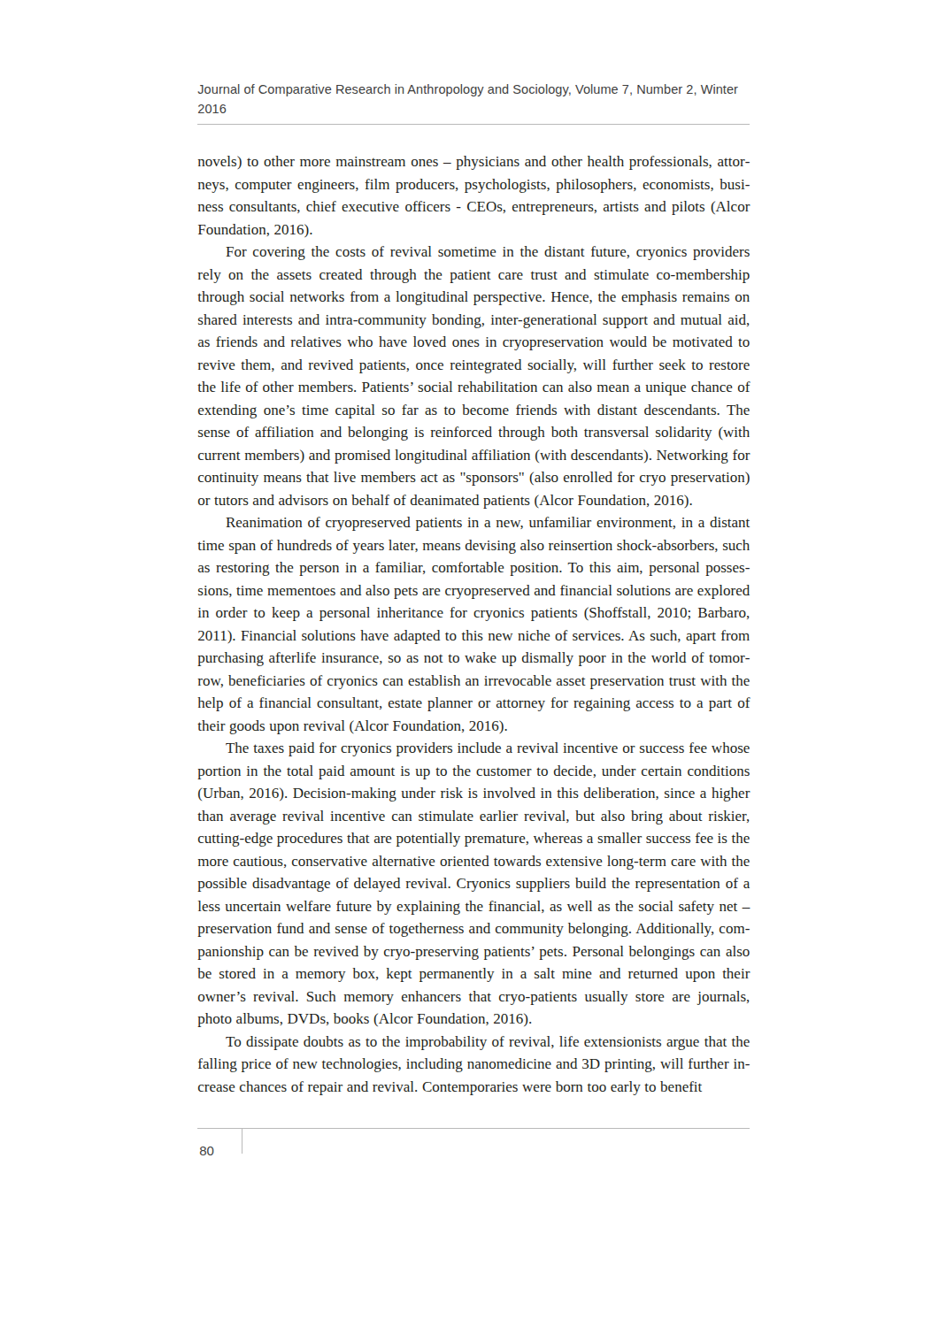Journal of Comparative Research in Anthropology and Sociology, Volume 7, Number 2, Winter 2016
novels) to other more mainstream ones – physicians and other health professionals, attorneys, computer engineers, film producers, psychologists, philosophers, economists, business consultants, chief executive officers - CEOs, entrepreneurs, artists and pilots (Alcor Foundation, 2016).
For covering the costs of revival sometime in the distant future, cryonics providers rely on the assets created through the patient care trust and stimulate co-membership through social networks from a longitudinal perspective. Hence, the emphasis remains on shared interests and intra-community bonding, inter-generational support and mutual aid, as friends and relatives who have loved ones in cryopreservation would be motivated to revive them, and revived patients, once reintegrated socially, will further seek to restore the life of other members. Patients’ social rehabilitation can also mean a unique chance of extending one’s time capital so far as to become friends with distant descendants. The sense of affiliation and belonging is reinforced through both transversal solidarity (with current members) and promised longitudinal affiliation (with descendants). Networking for continuity means that live members act as "sponsors" (also enrolled for cryo preservation) or tutors and advisors on behalf of deanimated patients (Alcor Foundation, 2016).
Reanimation of cryopreserved patients in a new, unfamiliar environment, in a distant time span of hundreds of years later, means devising also reinsertion shock-absorbers, such as restoring the person in a familiar, comfortable position. To this aim, personal possessions, time mementoes and also pets are cryopreserved and financial solutions are explored in order to keep a personal inheritance for cryonics patients (Shoffstall, 2010; Barbaro, 2011). Financial solutions have adapted to this new niche of services. As such, apart from purchasing afterlife insurance, so as not to wake up dismally poor in the world of tomorrow, beneficiaries of cryonics can establish an irrevocable asset preservation trust with the help of a financial consultant, estate planner or attorney for regaining access to a part of their goods upon revival (Alcor Foundation, 2016).
The taxes paid for cryonics providers include a revival incentive or success fee whose portion in the total paid amount is up to the customer to decide, under certain conditions (Urban, 2016). Decision-making under risk is involved in this deliberation, since a higher than average revival incentive can stimulate earlier revival, but also bring about riskier, cutting-edge procedures that are potentially premature, whereas a smaller success fee is the more cautious, conservative alternative oriented towards extensive long-term care with the possible disadvantage of delayed revival. Cryonics suppliers build the representation of a less uncertain welfare future by explaining the financial, as well as the social safety net – preservation fund and sense of togetherness and community belonging. Additionally, companionship can be revived by cryo-preserving patients’ pets. Personal belongings can also be stored in a memory box, kept permanently in a salt mine and returned upon their owner’s revival. Such memory enhancers that cryo-patients usually store are journals, photo albums, DVDs, books (Alcor Foundation, 2016).
To dissipate doubts as to the improbability of revival, life extensionists argue that the falling price of new technologies, including nanomedicine and 3D printing, will further increase chances of repair and revival. Contemporaries were born too early to benefit
80